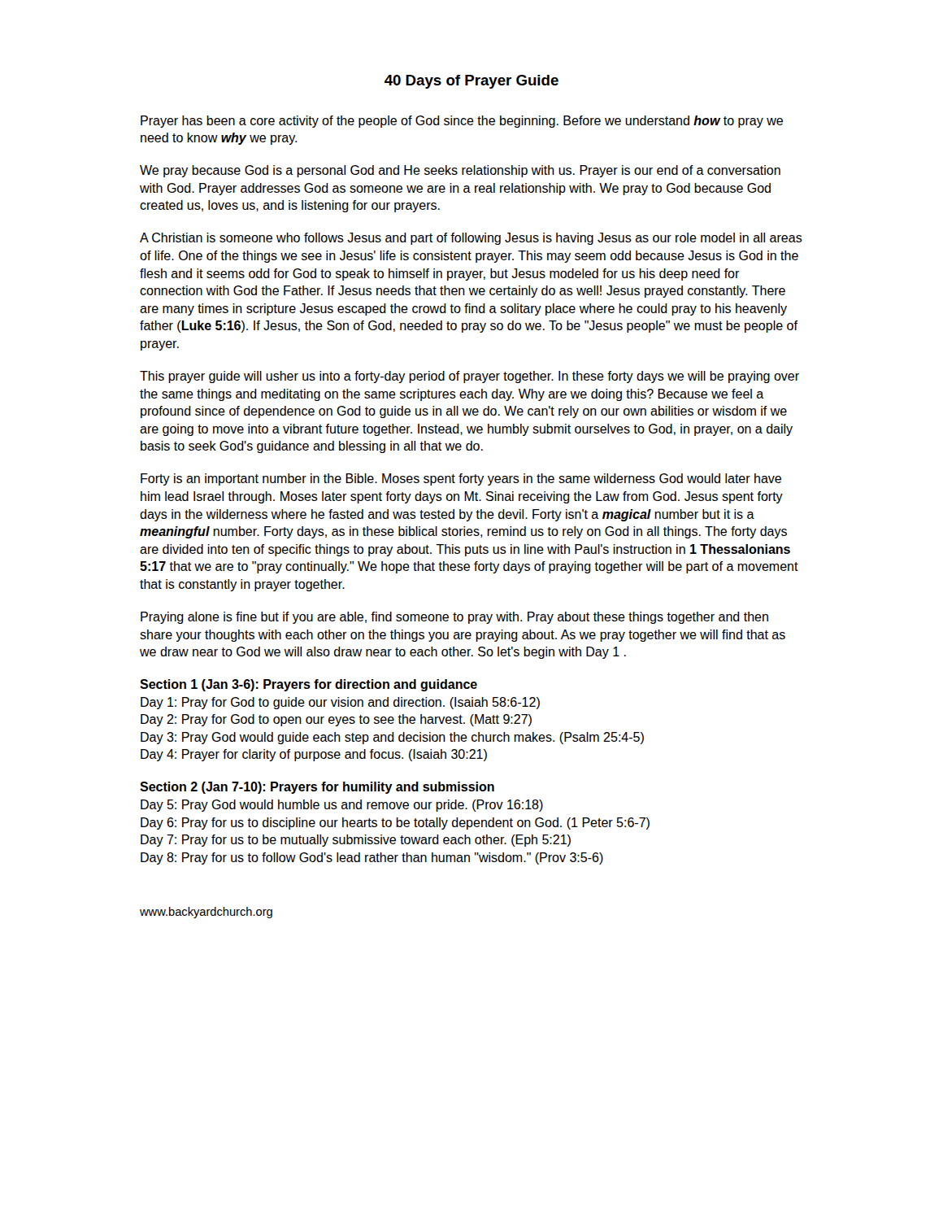40 Days of Prayer Guide
Prayer has been a core activity of the people of God since the beginning. Before we understand how to pray we need to know why we pray.
We pray because God is a personal God and He seeks relationship with us. Prayer is our end of a conversation with God. Prayer addresses God as someone we are in a real relationship with. We pray to God because God created us, loves us, and is listening for our prayers.
A Christian is someone who follows Jesus and part of following Jesus is having Jesus as our role model in all areas of life. One of the things we see in Jesus' life is consistent prayer. This may seem odd because Jesus is God in the flesh and it seems odd for God to speak to himself in prayer, but Jesus modeled for us his deep need for connection with God the Father. If Jesus needs that then we certainly do as well! Jesus prayed constantly. There are many times in scripture Jesus escaped the crowd to find a solitary place where he could pray to his heavenly father (Luke 5:16). If Jesus, the Son of God, needed to pray so do we. To be "Jesus people" we must be people of prayer.
This prayer guide will usher us into a forty-day period of prayer together. In these forty days we will be praying over the same things and meditating on the same scriptures each day. Why are we doing this? Because we feel a profound since of dependence on God to guide us in all we do. We can't rely on our own abilities or wisdom if we are going to move into a vibrant future together. Instead, we humbly submit ourselves to God, in prayer, on a daily basis to seek God's guidance and blessing in all that we do.
Forty is an important number in the Bible. Moses spent forty years in the same wilderness God would later have him lead Israel through. Moses later spent forty days on Mt. Sinai receiving the Law from God. Jesus spent forty days in the wilderness where he fasted and was tested by the devil. Forty isn't a magical number but it is a meaningful number. Forty days, as in these biblical stories, remind us to rely on God in all things. The forty days are divided into ten of specific things to pray about. This puts us in line with Paul's instruction in 1 Thessalonians 5:17 that we are to "pray continually." We hope that these forty days of praying together will be part of a movement that is constantly in prayer together.
Praying alone is fine but if you are able, find someone to pray with. Pray about these things together and then share your thoughts with each other on the things you are praying about. As we pray together we will find that as we draw near to God we will also draw near to each other. So let's begin with Day 1 .
Section 1 (Jan 3-6): Prayers for direction and guidance
Day 1: Pray for God to guide our vision and direction. (Isaiah 58:6-12)
Day 2: Pray for God to open our eyes to see the harvest. (Matt 9:27)
Day 3: Pray God would guide each step and decision the church makes. (Psalm 25:4-5)
Day 4: Prayer for clarity of purpose and focus. (Isaiah 30:21)
Section 2 (Jan 7-10): Prayers for humility and submission
Day 5: Pray God would humble us and remove our pride. (Prov 16:18)
Day 6: Pray for us to discipline our hearts to be totally dependent on God. (1 Peter 5:6-7)
Day 7: Pray for us to be mutually submissive toward each other. (Eph 5:21)
Day 8: Pray for us to follow God's lead rather than human "wisdom." (Prov 3:5-6)
www.backyardchurch.org